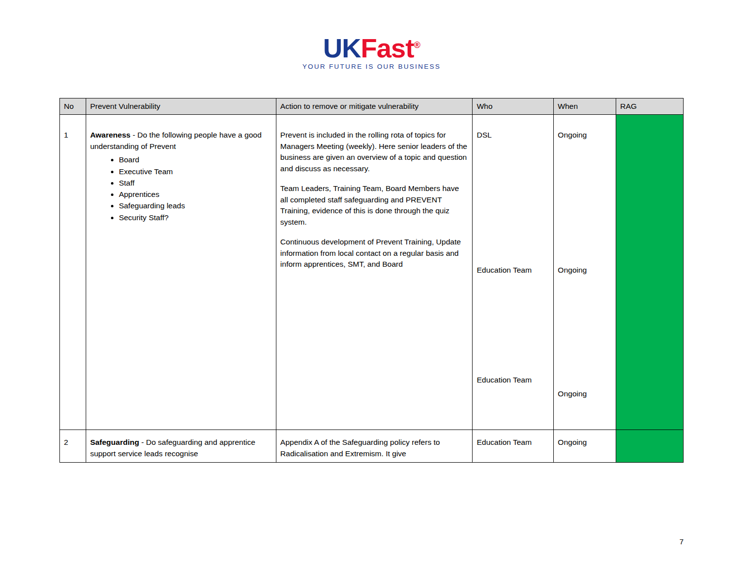UK Fast®
YOUR FUTURE IS OUR BUSINESS
| No | Prevent Vulnerability | Action to remove or mitigate vulnerability | Who | When | RAG |
| --- | --- | --- | --- | --- | --- |
| 1 | Awareness - Do the following people have a good understanding of Prevent Board Executive Team Staff Apprentices Safeguarding leads Security Staff? | Prevent is included in the rolling rota of topics for Managers Meeting (weekly). Here senior leaders of the business are given an overview of a topic and question and discuss as necessary. Team Leaders, Training Team, Board Members have all completed staff safeguarding and PREVENT Training, evidence of this is done through the quiz system. Continuous development of Prevent Training, Update information from local contact on a regular basis and inform apprentices, SMT, and Board | DSL Education Team Education Team | Ongoing Ongoing Ongoing | |
| 2 | Safeguarding - Do safeguarding and apprentice support service leads recognise | Appendix A of the Safeguarding policy refers to Radicalisation and Extremism. It give | Education Team | Ongoing | |
7